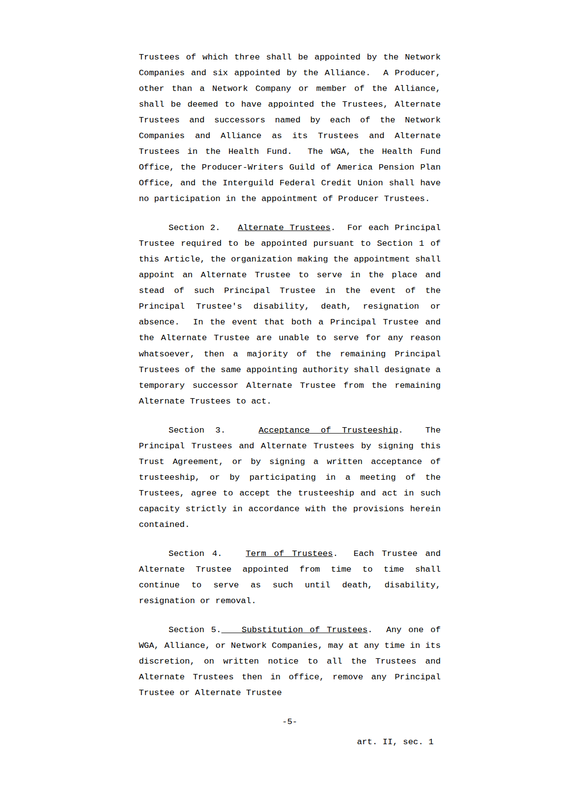Trustees of which three shall be appointed by the Network Companies and six appointed by the Alliance. A Producer, other than a Network Company or member of the Alliance, shall be deemed to have appointed the Trustees, Alternate Trustees and successors named by each of the Network Companies and Alliance as its Trustees and Alternate Trustees in the Health Fund. The WGA, the Health Fund Office, the Producer-Writers Guild of America Pension Plan Office, and the Interguild Federal Credit Union shall have no participation in the appointment of Producer Trustees.
Section 2. Alternate Trustees. For each Principal Trustee required to be appointed pursuant to Section 1 of this Article, the organization making the appointment shall appoint an Alternate Trustee to serve in the place and stead of such Principal Trustee in the event of the Principal Trustee's disability, death, resignation or absence. In the event that both a Principal Trustee and the Alternate Trustee are unable to serve for any reason whatsoever, then a majority of the remaining Principal Trustees of the same appointing authority shall designate a temporary successor Alternate Trustee from the remaining Alternate Trustees to act.
Section 3. Acceptance of Trusteeship. The Principal Trustees and Alternate Trustees by signing this Trust Agreement, or by signing a written acceptance of trusteeship, or by participating in a meeting of the Trustees, agree to accept the trusteeship and act in such capacity strictly in accordance with the provisions herein contained.
Section 4. Term of Trustees. Each Trustee and Alternate Trustee appointed from time to time shall continue to serve as such until death, disability, resignation or removal.
Section 5. Substitution of Trustees. Any one of WGA, Alliance, or Network Companies, may at any time in its discretion, on written notice to all the Trustees and Alternate Trustees then in office, remove any Principal Trustee or Alternate Trustee
-5-
art. II, sec. 1